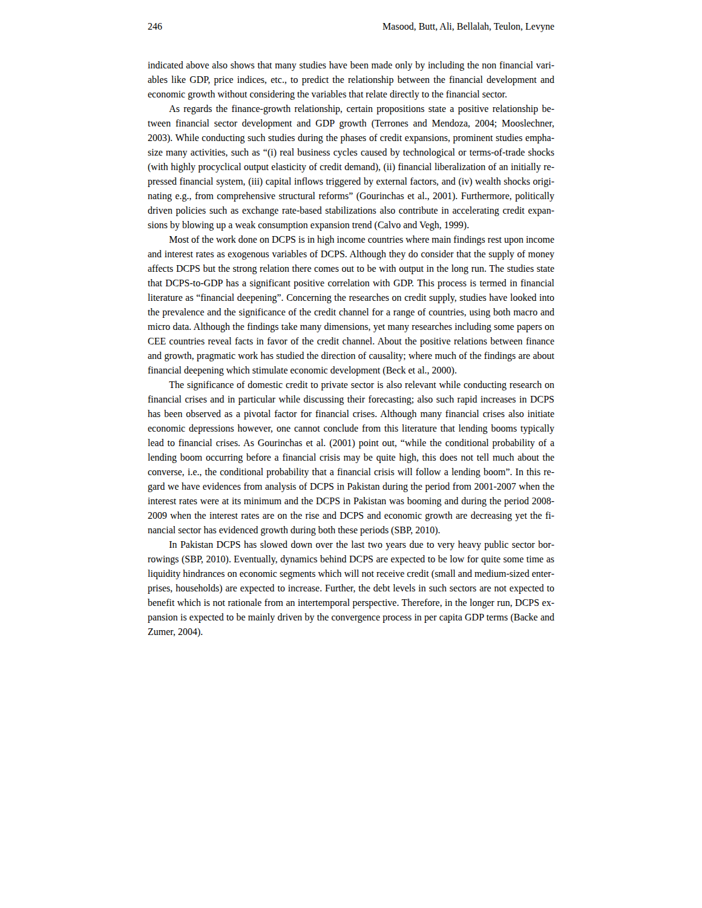246 Masood, Butt, Ali, Bellalah, Teulon, Levyne
indicated above also shows that many studies have been made only by including the non financial variables like GDP, price indices, etc., to predict the relationship between the financial development and economic growth without considering the variables that relate directly to the financial sector.
As regards the finance-growth relationship, certain propositions state a positive relationship between financial sector development and GDP growth (Terrones and Mendoza, 2004; Mooslechner, 2003). While conducting such studies during the phases of credit expansions, prominent studies emphasize many activities, such as “(i) real business cycles caused by technological or terms-of-trade shocks (with highly procyclical output elasticity of credit demand), (ii) financial liberalization of an initially repressed financial system, (iii) capital inflows triggered by external factors, and (iv) wealth shocks originating e.g., from comprehensive structural reforms” (Gourinchas et al., 2001). Furthermore, politically driven policies such as exchange rate-based stabilizations also contribute in accelerating credit expansions by blowing up a weak consumption expansion trend (Calvo and Vegh, 1999).
Most of the work done on DCPS is in high income countries where main findings rest upon income and interest rates as exogenous variables of DCPS. Although they do consider that the supply of money affects DCPS but the strong relation there comes out to be with output in the long run. The studies state that DCPS-to-GDP has a significant positive correlation with GDP. This process is termed in financial literature as “financial deepening”. Concerning the researches on credit supply, studies have looked into the prevalence and the significance of the credit channel for a range of countries, using both macro and micro data. Although the findings take many dimensions, yet many researches including some papers on CEE countries reveal facts in favor of the credit channel. About the positive relations between finance and growth, pragmatic work has studied the direction of causality; where much of the findings are about financial deepening which stimulate economic development (Beck et al., 2000).
The significance of domestic credit to private sector is also relevant while conducting research on financial crises and in particular while discussing their forecasting; also such rapid increases in DCPS has been observed as a pivotal factor for financial crises. Although many financial crises also initiate economic depressions however, one cannot conclude from this literature that lending booms typically lead to financial crises. As Gourinchas et al. (2001) point out, “while the conditional probability of a lending boom occurring before a financial crisis may be quite high, this does not tell much about the converse, i.e., the conditional probability that a financial crisis will follow a lending boom”. In this regard we have evidences from analysis of DCPS in Pakistan during the period from 2001-2007 when the interest rates were at its minimum and the DCPS in Pakistan was booming and during the period 2008-2009 when the interest rates are on the rise and DCPS and economic growth are decreasing yet the financial sector has evidenced growth during both these periods (SBP, 2010).
In Pakistan DCPS has slowed down over the last two years due to very heavy public sector borrowings (SBP, 2010). Eventually, dynamics behind DCPS are expected to be low for quite some time as liquidity hindrances on economic segments which will not receive credit (small and medium-sized enterprises, households) are expected to increase. Further, the debt levels in such sectors are not expected to benefit which is not rationale from an intertemporal perspective. Therefore, in the longer run, DCPS expansion is expected to be mainly driven by the convergence process in per capita GDP terms (Backe and Zumer, 2004).